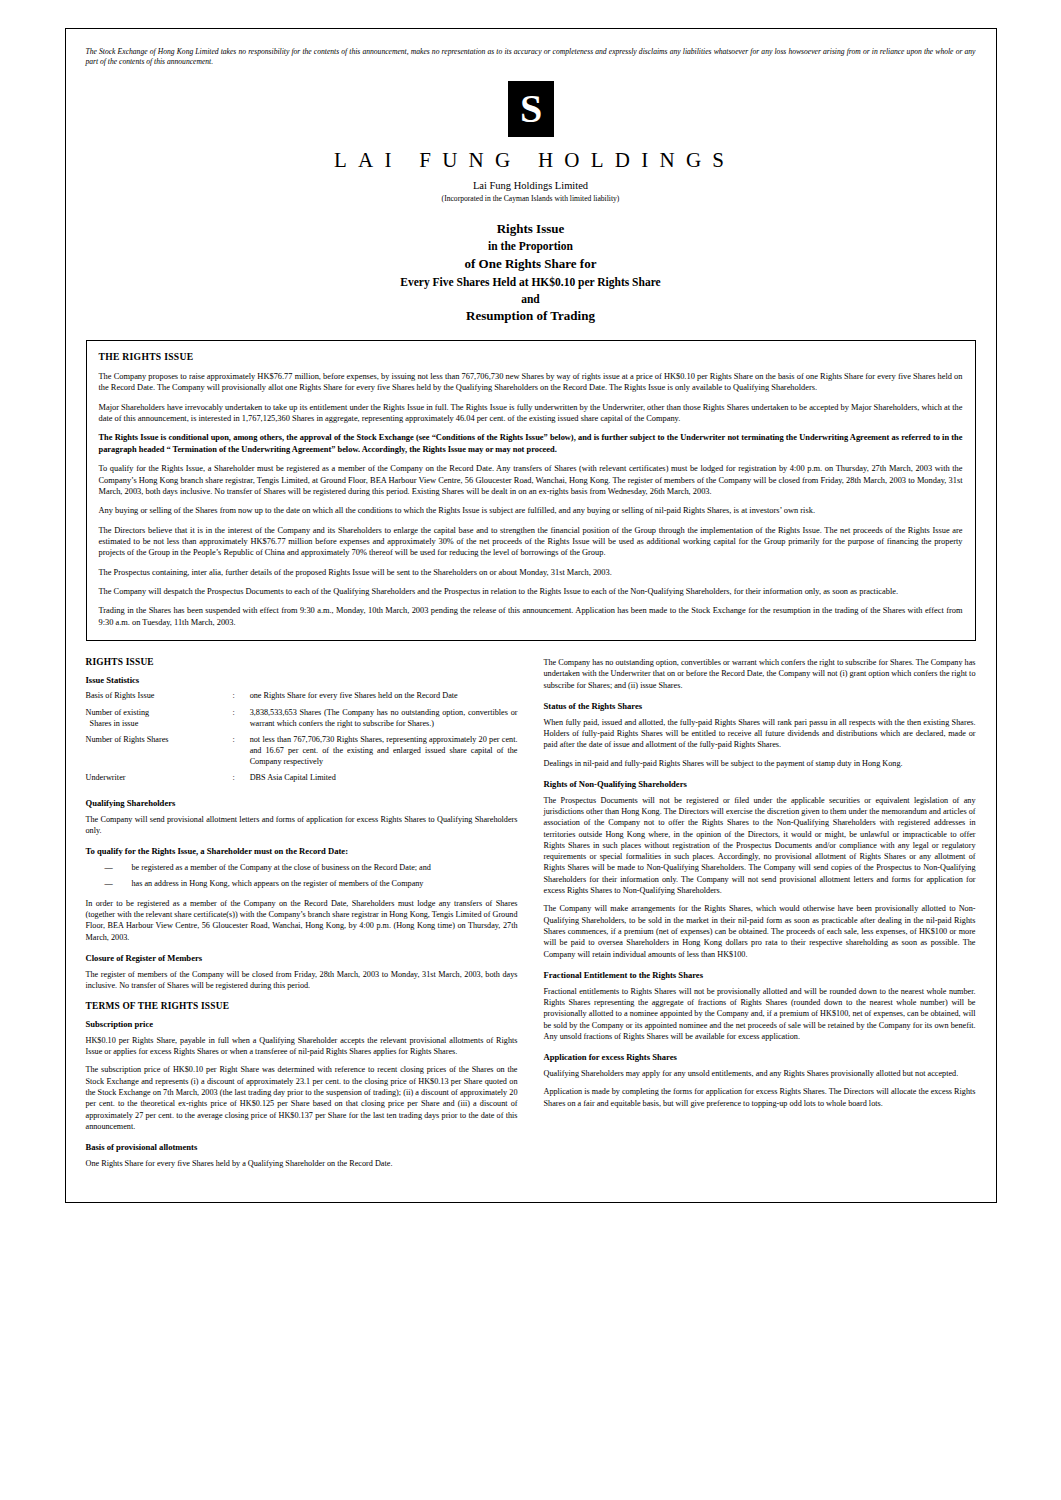The Stock Exchange of Hong Kong Limited takes no responsibility for the contents of this announcement, makes no representation as to its accuracy or completeness and expressly disclaims any liabilities whatsoever for any loss howsoever arising from or in reliance upon the whole or any part of the contents of this announcement.
S
L A I F U N G H O L D I N G S
Lai Fung Holdings Limited
(Incorporated in the Cayman Islands with limited liability)
Rights Issue
in the Proportion
of One Rights Share for
Every Five Shares Held at HK$0.10 per Rights Share
and
Resumption of Trading
THE RIGHTS ISSUE
The Company proposes to raise approximately HK$76.77 million, before expenses, by issuing not less than 767,706,730 new Shares by way of rights issue at a price of HK$0.10 per Rights Share on the basis of one Rights Share for every five Shares held on the Record Date. The Company will provisionally allot one Rights Share for every five Shares held by the Qualifying Shareholders on the Record Date. The Rights Issue is only available to Qualifying Shareholders.
Major Shareholders have irrevocably undertaken to take up its entitlement under the Rights Issue in full. The Rights Issue is fully underwritten by the Underwriter, other than those Rights Shares undertaken to be accepted by Major Shareholders, which at the date of this announcement, is interested in 1,767,125,360 Shares in aggregate, representing approximately 46.04 per cent. of the existing issued share capital of the Company.
The Rights Issue is conditional upon, among others, the approval of the Stock Exchange (see “Conditions of the Rights Issue” below), and is further subject to the Underwriter not terminating the Underwriting Agreement as referred to in the paragraph headed “ Termination of the Underwriting Agreement” below. Accordingly, the Rights Issue may or may not proceed.
To qualify for the Rights Issue, a Shareholder must be registered as a member of the Company on the Record Date. Any transfers of Shares (with relevant certificates) must be lodged for registration by 4:00 p.m. on Thursday, 27th March, 2003 with the Company’s Hong Kong branch share registrar, Tengis Limited, at Ground Floor, BEA Harbour View Centre, 56 Gloucester Road, Wanchai, Hong Kong. The register of members of the Company will be closed from Friday, 28th March, 2003 to Monday, 31st March, 2003, both days inclusive. No transfer of Shares will be registered during this period. Existing Shares will be dealt in on an ex-rights basis from Wednesday, 26th March, 2003.
Any buying or selling of the Shares from now up to the date on which all the conditions to which the Rights Issue is subject are fulfilled, and any buying or selling of nil-paid Rights Shares, is at investors’ own risk.
The Directors believe that it is in the interest of the Company and its Shareholders to enlarge the capital base and to strengthen the financial position of the Group through the implementation of the Rights Issue. The net proceeds of the Rights Issue are estimated to be not less than approximately HK$76.77 million before expenses and approximately 30% of the net proceeds of the Rights Issue will be used as additional working capital for the Group primarily for the purpose of financing the property projects of the Group in the People’s Republic of China and approximately 70% thereof will be used for reducing the level of borrowings of the Group.
The Prospectus containing, inter alia, further details of the proposed Rights Issue will be sent to the Shareholders on or about Monday, 31st March, 2003.
The Company will despatch the Prospectus Documents to each of the Qualifying Shareholders and the Prospectus in relation to the Rights Issue to each of the Non-Qualifying Shareholders, for their information only, as soon as practicable.
Trading in the Shares has been suspended with effect from 9:30 a.m., Monday, 10th March, 2003 pending the release of this announcement. Application has been made to the Stock Exchange for the resumption in the trading of the Shares with effect from 9:30 a.m. on Tuesday, 11th March, 2003.
RIGHTS ISSUE
Issue Statistics
| Basis of Rights Issue | : | one Rights Share for every five Shares held on the Record Date |
| Number of existing Shares in issue | : | 3,838,533,653 Shares (The Company has no outstanding option, convertibles or warrant which confers the right to subscribe for Shares.) |
| Number of Rights Shares | : | not less than 767,706,730 Rights Shares, representing approximately 20 per cent. and 16.67 per cent. of the existing and enlarged issued share capital of the Company respectively |
| Underwriter | : | DBS Asia Capital Limited |
Qualifying Shareholders
The Company will send provisional allotment letters and forms of application for excess Rights Shares to Qualifying Shareholders only.
To qualify for the Rights Issue, a Shareholder must on the Record Date:
—be registered as a member of the Company at the close of business on the Record Date; and
—has an address in Hong Kong, which appears on the register of members of the Company
In order to be registered as a member of the Company on the Record Date, Shareholders must lodge any transfers of Shares (together with the relevant share certificate(s)) with the Company’s branch share registrar in Hong Kong, Tengis Limited of Ground Floor, BEA Harbour View Centre, 56 Gloucester Road, Wanchai, Hong Kong, by 4:00 p.m. (Hong Kong time) on Thursday, 27th March, 2003.
Closure of Register of Members
The register of members of the Company will be closed from Friday, 28th March, 2003 to Monday, 31st March, 2003, both days inclusive. No transfer of Shares will be registered during this period.
TERMS OF THE RIGHTS ISSUE
Subscription price
HK$0.10 per Rights Share, payable in full when a Qualifying Shareholder accepts the relevant provisional allotments of Rights Issue or applies for excess Rights Shares or when a transferee of nil-paid Rights Shares applies for Rights Shares.
The subscription price of HK$0.10 per Right Share was determined with reference to recent closing prices of the Shares on the Stock Exchange and represents (i) a discount of approximately 23.1 per cent. to the closing price of HK$0.13 per Share quoted on the Stock Exchange on 7th March, 2003 (the last trading day prior to the suspension of trading); (ii) a discount of approximately 20 per cent. to the theoretical ex-rights price of HK$0.125 per Share based on that closing price per Share and (iii) a discount of approximately 27 per cent. to the average closing price of HK$0.137 per Share for the last ten trading days prior to the date of this announcement.
Basis of provisional allotments
One Rights Share for every five Shares held by a Qualifying Shareholder on the Record Date.
The Company has no outstanding option, convertibles or warrant which confers the right to subscribe for Shares. The Company has undertaken with the Underwriter that on or before the Record Date, the Company will not (i) grant option which confers the right to subscribe for Shares; and (ii) issue Shares.
Status of the Rights Shares
When fully paid, issued and allotted, the fully-paid Rights Shares will rank pari passu in all respects with the then existing Shares. Holders of fully-paid Rights Shares will be entitled to receive all future dividends and distributions which are declared, made or paid after the date of issue and allotment of the fully-paid Rights Shares.
Dealings in nil-paid and fully-paid Rights Shares will be subject to the payment of stamp duty in Hong Kong.
Rights of Non-Qualifying Shareholders
The Prospectus Documents will not be registered or filed under the applicable securities or equivalent legislation of any jurisdictions other than Hong Kong. The Directors will exercise the discretion given to them under the memorandum and articles of association of the Company not to offer the Rights Shares to the Non-Qualifying Shareholders with registered addresses in territories outside Hong Kong where, in the opinion of the Directors, it would or might, be unlawful or impracticable to offer Rights Shares in such places without registration of the Prospectus Documents and/or compliance with any legal or regulatory requirements or special formalities in such places. Accordingly, no provisional allotment of Rights Shares or any allotment of Rights Shares will be made to Non-Qualifying Shareholders. The Company will send copies of the Prospectus to Non-Qualifying Shareholders for their information only. The Company will not send provisional allotment letters and forms for application for excess Rights Shares to Non-Qualifying Shareholders.
The Company will make arrangements for the Rights Shares, which would otherwise have been provisionally allotted to Non-Qualifying Shareholders, to be sold in the market in their nil-paid form as soon as practicable after dealing in the nil-paid Rights Shares commences, if a premium (net of expenses) can be obtained. The proceeds of each sale, less expenses, of HK$100 or more will be paid to oversea Shareholders in Hong Kong dollars pro rata to their respective shareholding as soon as possible. The Company will retain individual amounts of less than HK$100.
Fractional Entitlement to the Rights Shares
Fractional entitlements to Rights Shares will not be provisionally allotted and will be rounded down to the nearest whole number. Rights Shares representing the aggregate of fractions of Rights Shares (rounded down to the nearest whole number) will be provisionally allotted to a nominee appointed by the Company and, if a premium of HK$100, net of expenses, can be obtained, will be sold by the Company or its appointed nominee and the net proceeds of sale will be retained by the Company for its own benefit. Any unsold fractions of Rights Shares will be available for excess application.
Application for excess Rights Shares
Qualifying Shareholders may apply for any unsold entitlements, and any Rights Shares provisionally allotted but not accepted.
Application is made by completing the forms for application for excess Rights Shares. The Directors will allocate the excess Rights Shares on a fair and equitable basis, but will give preference to topping-up odd lots to whole board lots.